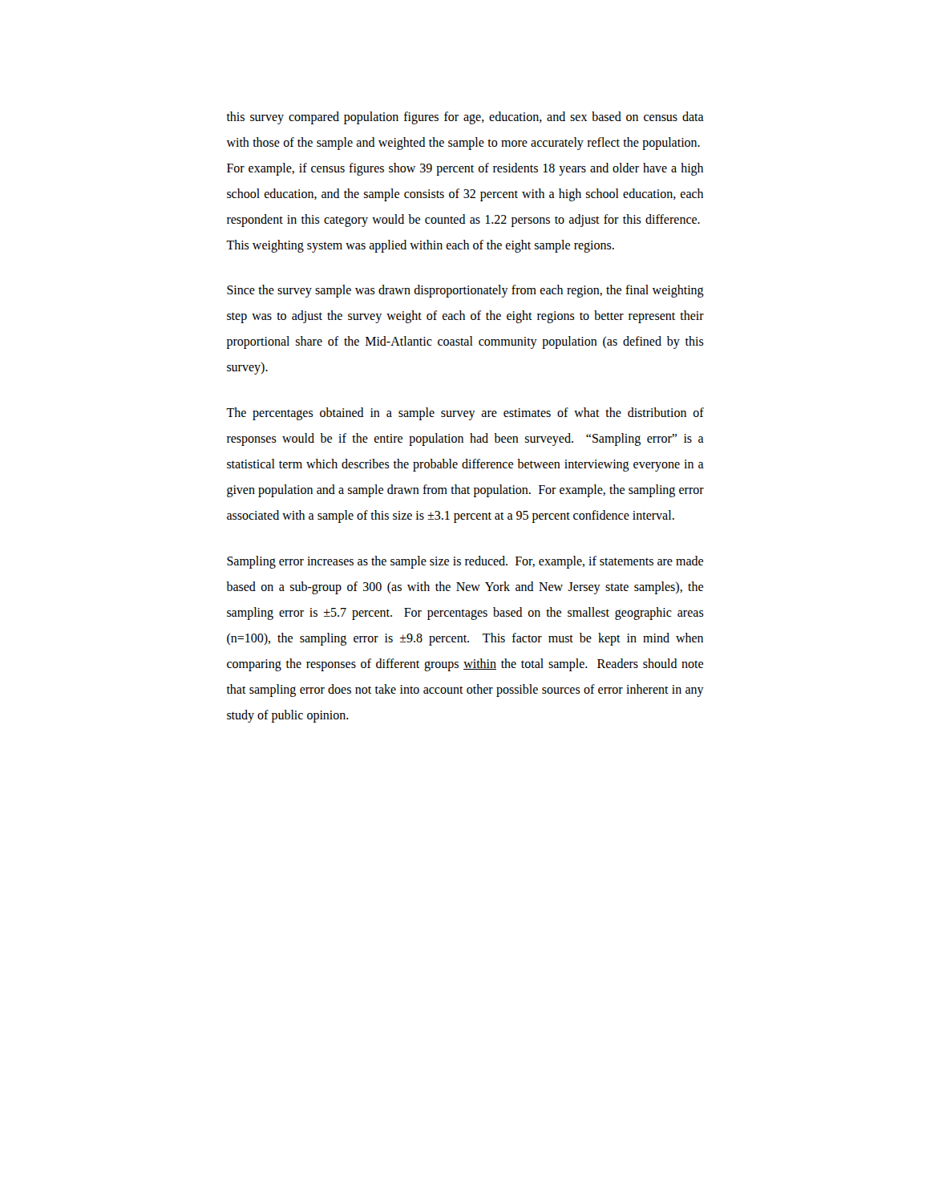this survey compared population figures for age, education, and sex based on census data with those of the sample and weighted the sample to more accurately reflect the population. For example, if census figures show 39 percent of residents 18 years and older have a high school education, and the sample consists of 32 percent with a high school education, each respondent in this category would be counted as 1.22 persons to adjust for this difference. This weighting system was applied within each of the eight sample regions.
Since the survey sample was drawn disproportionately from each region, the final weighting step was to adjust the survey weight of each of the eight regions to better represent their proportional share of the Mid-Atlantic coastal community population (as defined by this survey).
The percentages obtained in a sample survey are estimates of what the distribution of responses would be if the entire population had been surveyed. “Sampling error” is a statistical term which describes the probable difference between interviewing everyone in a given population and a sample drawn from that population. For example, the sampling error associated with a sample of this size is ±3.1 percent at a 95 percent confidence interval.
Sampling error increases as the sample size is reduced. For, example, if statements are made based on a sub-group of 300 (as with the New York and New Jersey state samples), the sampling error is ±5.7 percent. For percentages based on the smallest geographic areas (n=100), the sampling error is ±9.8 percent. This factor must be kept in mind when comparing the responses of different groups within the total sample. Readers should note that sampling error does not take into account other possible sources of error inherent in any study of public opinion.